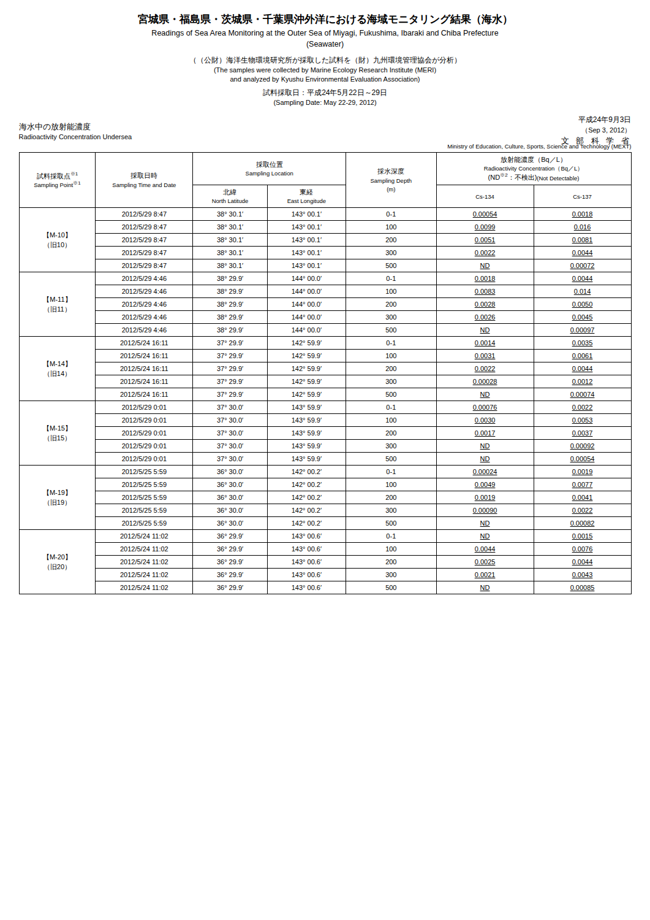宮城県・福島県・茨城県・千葉県沖外洋における海域モニタリング結果（海水）
Readings of Sea Area Monitoring at the Outer Sea of Miyagi, Fukushima, Ibaraki and Chiba Prefecture
(Seawater)
（（公財）海洋生物環境研究所が採取した試料を（財）九州環境管理協会が分析）
(The samples were collected by Marine Ecology Research Institute (MERI)
and analyzed by Kyushu Environmental Evaluation Association)
試料採取日：平成24年5月22日～29日
(Sampling Date: May 22-29, 2012)
平成24年9月3日
（Sep 3, 2012）
文 部 科 学 省
海水中の放射能濃度
Radioactivity Concentration Undersea
Ministry of Education, Culture, Sports, Science and Technology (MEXT)
| 試料採取点 ※1 Sampling Point ※1 | 採取日時 Sampling Time and Date | 採取位置 Sampling Location | 採水深度 Sampling Depth (m) | 放射能濃度（Bq／L） Radioactivity Concentration（Bq／L） (ND ※2 ：不検出) (Not Detectable) |
| --- | --- | --- | --- | --- |
| 北緯 North Latitude | 東経 East Longitude | Cs-134 | Cs-137 |
| 【M-10】 （旧10） | 2012/5/29 8:47 | 38° 30.1′ | 143° 00.1′ | 0-1 | 0.00054 | 0.0018 |
| 2012/5/29 8:47 | 38° 30.1′ | 143° 00.1′ | 100 | 0.0099 | 0.016 |
| 2012/5/29 8:47 | 38° 30.1′ | 143° 00.1′ | 200 | 0.0051 | 0.0081 |
| 2012/5/29 8:47 | 38° 30.1′ | 143° 00.1′ | 300 | 0.0022 | 0.0044 |
| 2012/5/29 8:47 | 38° 30.1′ | 143° 00.1′ | 500 | ND | 0.00072 |
| 【M-11】 （旧11） | 2012/5/29 4:46 | 38° 29.9′ | 144° 00.0′ | 0-1 | 0.0018 | 0.0044 |
| 2012/5/29 4:46 | 38° 29.9′ | 144° 00.0′ | 100 | 0.0083 | 0.014 |
| 2012/5/29 4:46 | 38° 29.9′ | 144° 00.0′ | 200 | 0.0028 | 0.0050 |
| 2012/5/29 4:46 | 38° 29.9′ | 144° 00.0′ | 300 | 0.0026 | 0.0045 |
| 2012/5/29 4:46 | 38° 29.9′ | 144° 00.0′ | 500 | ND | 0.00097 |
| 【M-14】 （旧14） | 2012/5/24 16:11 | 37° 29.9′ | 142° 59.9′ | 0-1 | 0.0014 | 0.0035 |
| 2012/5/24 16:11 | 37° 29.9′ | 142° 59.9′ | 100 | 0.0031 | 0.0061 |
| 2012/5/24 16:11 | 37° 29.9′ | 142° 59.9′ | 200 | 0.0022 | 0.0044 |
| 2012/5/24 16:11 | 37° 29.9′ | 142° 59.9′ | 300 | 0.00028 | 0.0012 |
| 2012/5/24 16:11 | 37° 29.9′ | 142° 59.9′ | 500 | ND | 0.00074 |
| 【M-15】 （旧15） | 2012/5/29 0:01 | 37° 30.0′ | 143° 59.9′ | 0-1 | 0.00076 | 0.0022 |
| 2012/5/29 0:01 | 37° 30.0′ | 143° 59.9′ | 100 | 0.0030 | 0.0053 |
| 2012/5/29 0:01 | 37° 30.0′ | 143° 59.9′ | 200 | 0.0017 | 0.0037 |
| 2012/5/29 0:01 | 37° 30.0′ | 143° 59.9′ | 300 | ND | 0.00092 |
| 2012/5/29 0:01 | 37° 30.0′ | 143° 59.9′ | 500 | ND | 0.00054 |
| 【M-19】 （旧19） | 2012/5/25 5:59 | 36° 30.0′ | 142° 00.2′ | 0-1 | 0.00024 | 0.0019 |
| 2012/5/25 5:59 | 36° 30.0′ | 142° 00.2′ | 100 | 0.0049 | 0.0077 |
| 2012/5/25 5:59 | 36° 30.0′ | 142° 00.2′ | 200 | 0.0019 | 0.0041 |
| 2012/5/25 5:59 | 36° 30.0′ | 142° 00.2′ | 300 | 0.00090 | 0.0022 |
| 2012/5/25 5:59 | 36° 30.0′ | 142° 00.2′ | 500 | ND | 0.00082 |
| 【M-20】 （旧20） | 2012/5/24 11:02 | 36° 29.9′ | 143° 00.6′ | 0-1 | ND | 0.0015 |
| 2012/5/24 11:02 | 36° 29.9′ | 143° 00.6′ | 100 | 0.0044 | 0.0076 |
| 2012/5/24 11:02 | 36° 29.9′ | 143° 00.6′ | 200 | 0.0025 | 0.0044 |
| 2012/5/24 11:02 | 36° 29.9′ | 143° 00.6′ | 300 | 0.0021 | 0.0043 |
| 2012/5/24 11:02 | 36° 29.9′ | 143° 00.6′ | 500 | ND | 0.00085 |